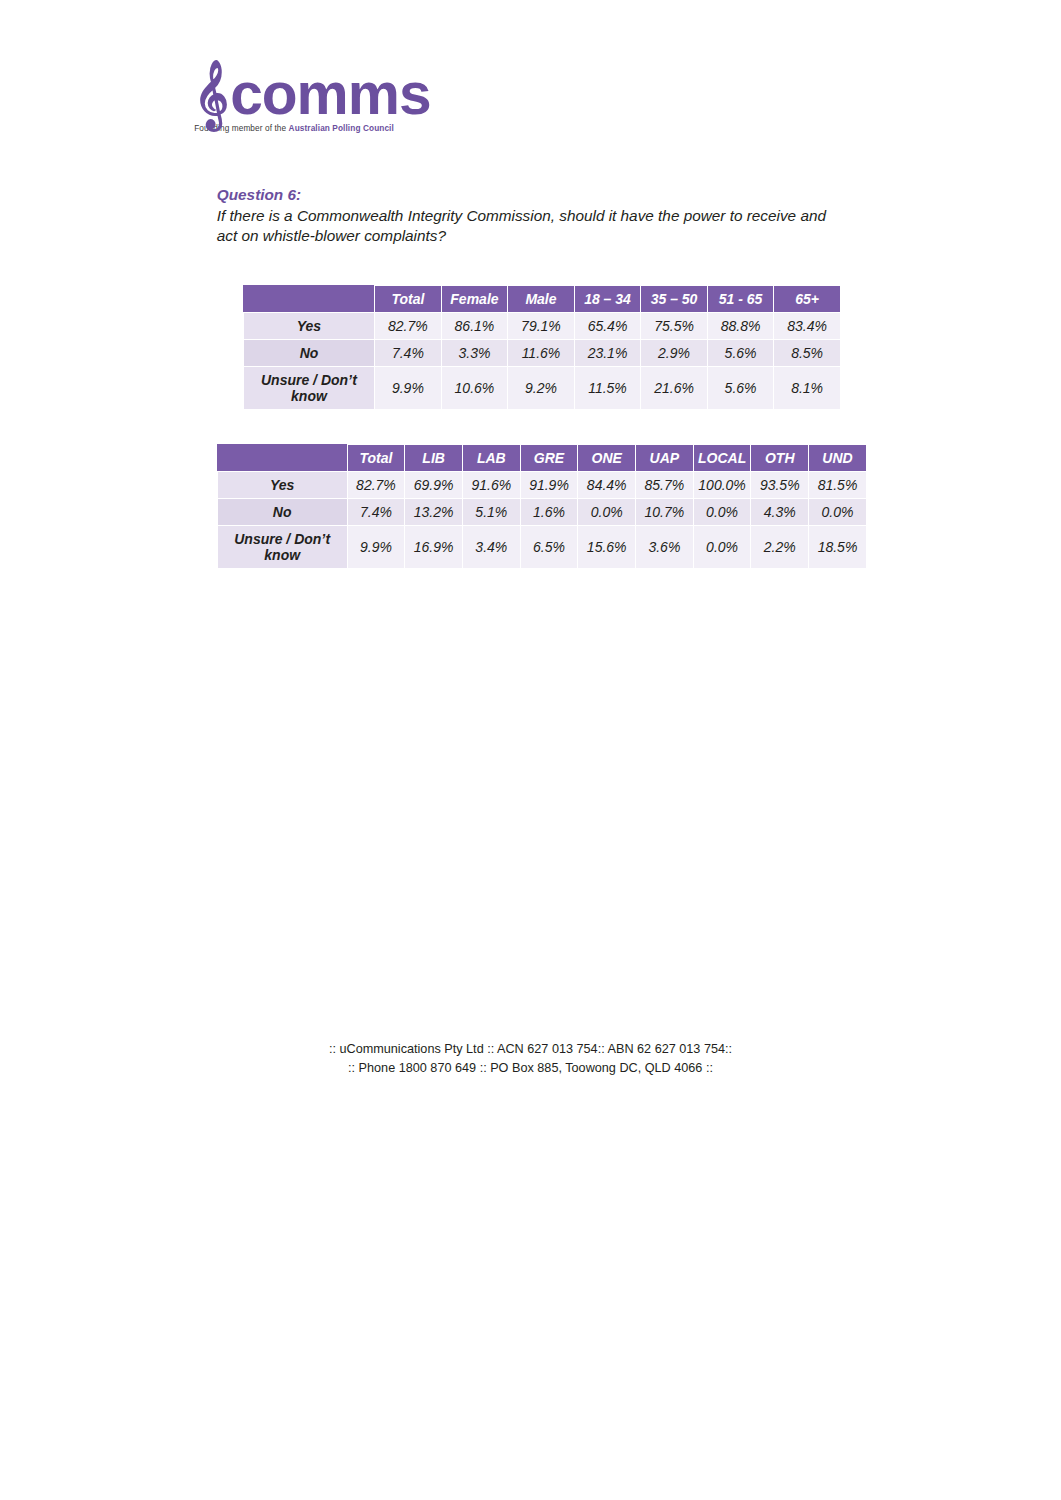𝄞comms
Founding member of the Australian Polling Council
Question 6:
If there is a Commonwealth Integrity Commission, should it have the power to receive and act on whistle-blower complaints?
| | Total | Female | Male | 18 – 34 | 35 – 50 | 51 - 65 | 65+ |
| --- | --- | --- | --- | --- | --- | --- | --- |
| Yes | 82.7% | 86.1% | 79.1% | 65.4% | 75.5% | 88.8% | 83.4% |
| No | 7.4% | 3.3% | 11.6% | 23.1% | 2.9% | 5.6% | 8.5% |
| Unsure / Don’t know | 9.9% | 10.6% | 9.2% | 11.5% | 21.6% | 5.6% | 8.1% |
| | Total | LIB | LAB | GRE | ONE | UAP | LOCAL | OTH | UND |
| --- | --- | --- | --- | --- | --- | --- | --- | --- | --- |
| Yes | 82.7% | 69.9% | 91.6% | 91.9% | 84.4% | 85.7% | 100.0% | 93.5% | 81.5% |
| No | 7.4% | 13.2% | 5.1% | 1.6% | 0.0% | 10.7% | 0.0% | 4.3% | 0.0% |
| Unsure / Don’t know | 9.9% | 16.9% | 3.4% | 6.5% | 15.6% | 3.6% | 0.0% | 2.2% | 18.5% |
:: uCommunications Pty Ltd :: ACN 627 013 754:: ABN 62 627 013 754::
:: Phone 1800 870 649 :: PO Box 885, Toowong DC, QLD 4066 ::